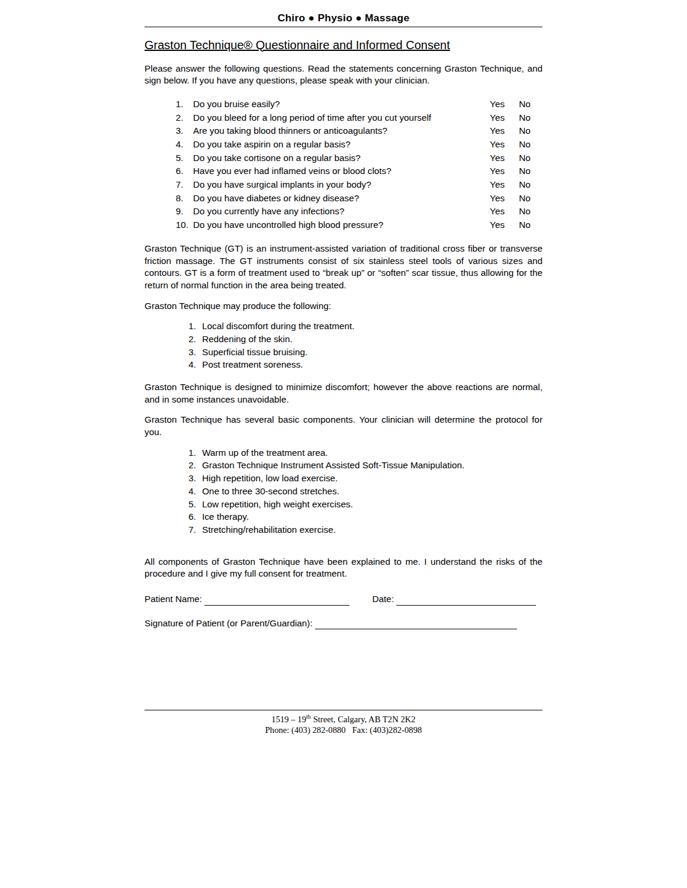Chiro ● Physio ● Massage
Graston Technique® Questionnaire and Informed Consent
Please answer the following questions. Read the statements concerning Graston Technique, and sign below. If you have any questions, please speak with your clinician.
| 1. | Do you bruise easily? | Yes | No |
| 2. | Do you bleed for a long period of time after you cut yourself | Yes | No |
| 3. | Are you taking blood thinners or anticoagulants? | Yes | No |
| 4. | Do you take aspirin on a regular basis? | Yes | No |
| 5. | Do you take cortisone on a regular basis? | Yes | No |
| 6. | Have you ever had inflamed veins or blood clots? | Yes | No |
| 7. | Do you have surgical implants in your body? | Yes | No |
| 8. | Do you have diabetes or kidney disease? | Yes | No |
| 9. | Do you currently have any infections? | Yes | No |
| 10. | Do you have uncontrolled high blood pressure? | Yes | No |
Graston Technique (GT) is an instrument-assisted variation of traditional cross fiber or transverse friction massage. The GT instruments consist of six stainless steel tools of various sizes and contours. GT is a form of treatment used to “break up” or “soften” scar tissue, thus allowing for the return of normal function in the area being treated.
Graston Technique may produce the following:
Local discomfort during the treatment.
Reddening of the skin.
Superficial tissue bruising.
Post treatment soreness.
Graston Technique is designed to minimize discomfort; however the above reactions are normal, and in some instances unavoidable.
Graston Technique has several basic components. Your clinician will determine the protocol for you.
Warm up of the treatment area.
Graston Technique Instrument Assisted Soft-Tissue Manipulation.
High repetition, low load exercise.
One to three 30-second stretches.
Low repetition, high weight exercises.
Ice therapy.
Stretching/rehabilitation exercise.
All components of Graston Technique have been explained to me. I understand the risks of the procedure and I give my full consent for treatment.
Patient Name: Date:
Signature of Patient (or Parent/Guardian):
1519 – 19th Street, Calgary, AB T2N 2K2
Phone: (403) 282-0880 Fax: (403)282-0898